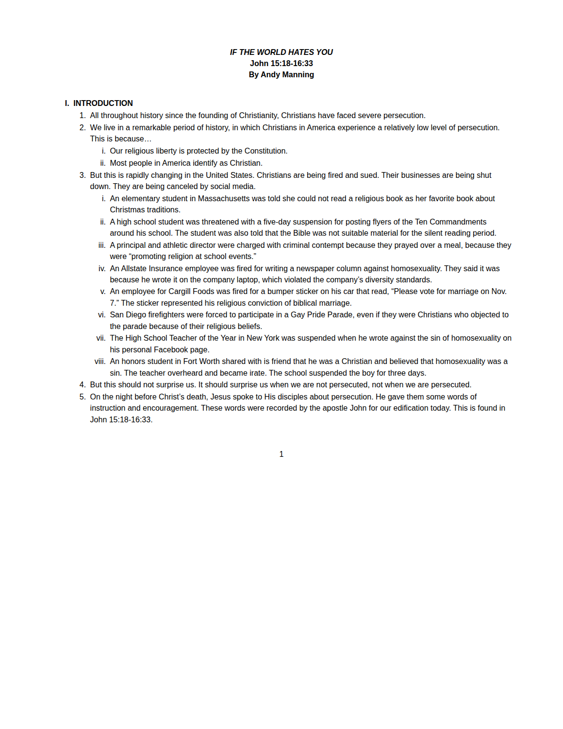IF THE WORLD HATES YOU
John 15:18-16:33
By Andy Manning
INTRODUCTION
All throughout history since the founding of Christianity, Christians have faced severe persecution.
We live in a remarkable period of history, in which Christians in America experience a relatively low level of persecution. This is because…
Our religious liberty is protected by the Constitution.
Most people in America identify as Christian.
But this is rapidly changing in the United States. Christians are being fired and sued. Their businesses are being shut down. They are being canceled by social media.
An elementary student in Massachusetts was told she could not read a religious book as her favorite book about Christmas traditions.
A high school student was threatened with a five-day suspension for posting flyers of the Ten Commandments around his school. The student was also told that the Bible was not suitable material for the silent reading period.
A principal and athletic director were charged with criminal contempt because they prayed over a meal, because they were “promoting religion at school events.”
An Allstate Insurance employee was fired for writing a newspaper column against homosexuality. They said it was because he wrote it on the company laptop, which violated the company’s diversity standards.
An employee for Cargill Foods was fired for a bumper sticker on his car that read, “Please vote for marriage on Nov. 7.” The sticker represented his religious conviction of biblical marriage.
San Diego firefighters were forced to participate in a Gay Pride Parade, even if they were Christians who objected to the parade because of their religious beliefs.
The High School Teacher of the Year in New York was suspended when he wrote against the sin of homosexuality on his personal Facebook page.
An honors student in Fort Worth shared with is friend that he was a Christian and believed that homosexuality was a sin. The teacher overheard and became irate. The school suspended the boy for three days.
But this should not surprise us. It should surprise us when we are not persecuted, not when we are persecuted.
On the night before Christ’s death, Jesus spoke to His disciples about persecution. He gave them some words of instruction and encouragement. These words were recorded by the apostle John for our edification today. This is found in John 15:18-16:33.
1